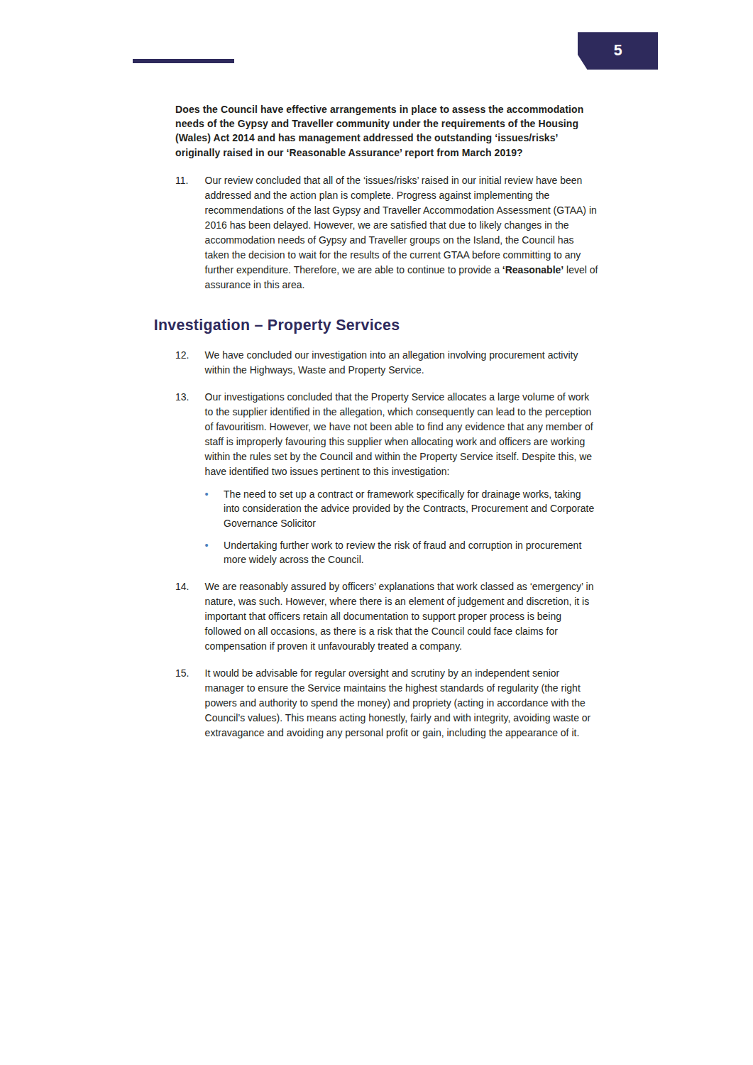5
Does the Council have effective arrangements in place to assess the accommodation needs of the Gypsy and Traveller community under the requirements of the Housing (Wales) Act 2014 and has management addressed the outstanding ‘issues/risks’ originally raised in our ‘Reasonable Assurance’ report from March 2019?
Our review concluded that all of the ‘issues/risks’ raised in our initial review have been addressed and the action plan is complete. Progress against implementing the recommendations of the last Gypsy and Traveller Accommodation Assessment (GTAA) in 2016 has been delayed. However, we are satisfied that due to likely changes in the accommodation needs of Gypsy and Traveller groups on the Island, the Council has taken the decision to wait for the results of the current GTAA before committing to any further expenditure. Therefore, we are able to continue to provide a ‘Reasonable’ level of assurance in this area.
Investigation – Property Services
We have concluded our investigation into an allegation involving procurement activity within the Highways, Waste and Property Service.
Our investigations concluded that the Property Service allocates a large volume of work to the supplier identified in the allegation, which consequently can lead to the perception of favouritism. However, we have not been able to find any evidence that any member of staff is improperly favouring this supplier when allocating work and officers are working within the rules set by the Council and within the Property Service itself. Despite this, we have identified two issues pertinent to this investigation:
The need to set up a contract or framework specifically for drainage works, taking into consideration the advice provided by the Contracts, Procurement and Corporate Governance Solicitor
Undertaking further work to review the risk of fraud and corruption in procurement more widely across the Council.
We are reasonably assured by officers’ explanations that work classed as ‘emergency’ in nature, was such. However, where there is an element of judgement and discretion, it is important that officers retain all documentation to support proper process is being followed on all occasions, as there is a risk that the Council could face claims for compensation if proven it unfavourably treated a company.
It would be advisable for regular oversight and scrutiny by an independent senior manager to ensure the Service maintains the highest standards of regularity (the right powers and authority to spend the money) and propriety (acting in accordance with the Council’s values). This means acting honestly, fairly and with integrity, avoiding waste or extravagance and avoiding any personal profit or gain, including the appearance of it.